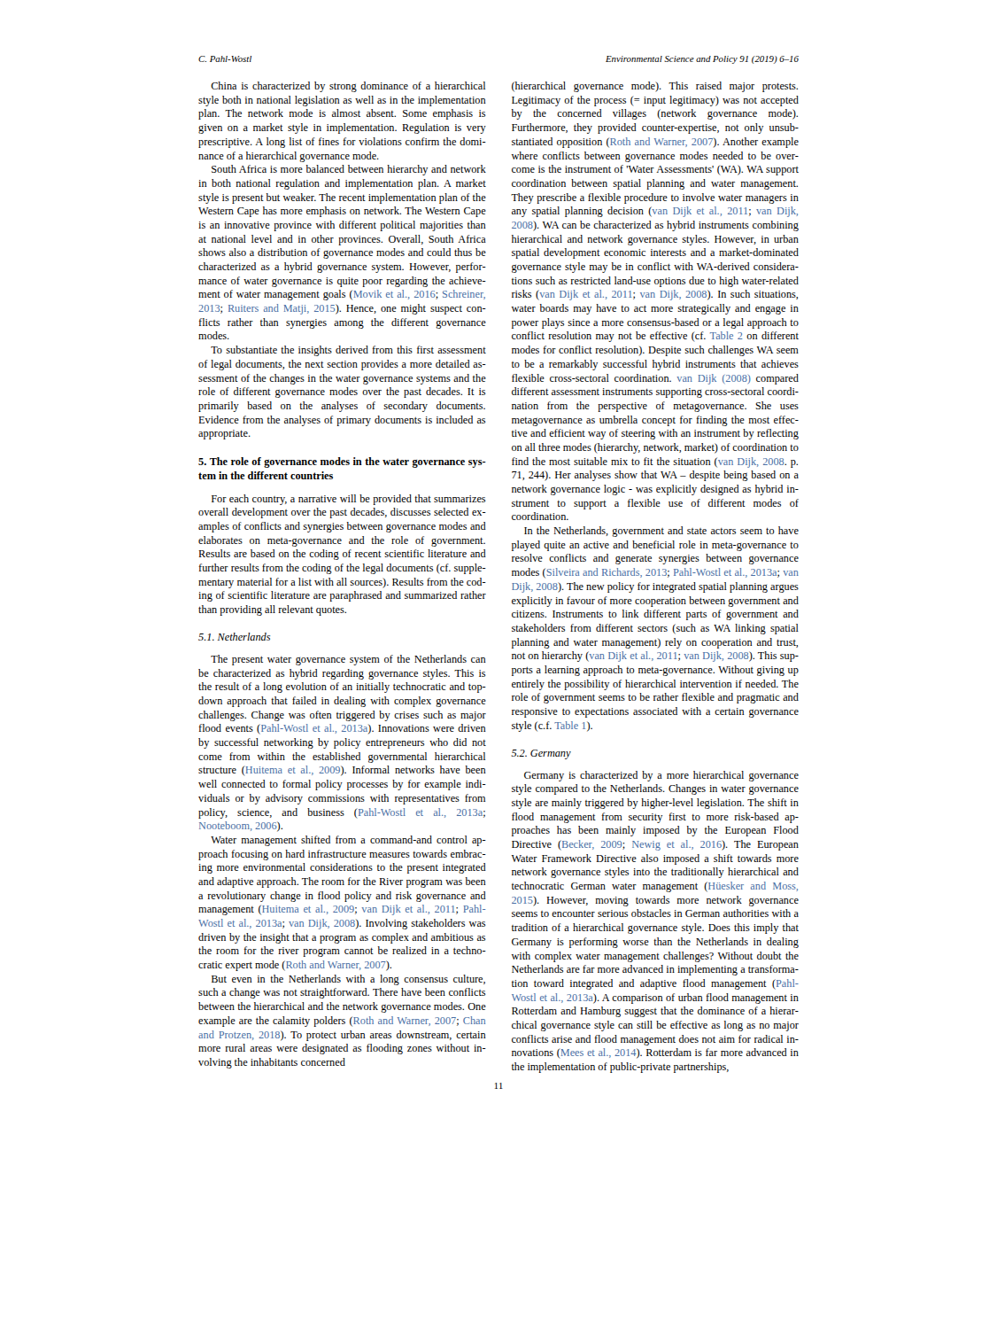C. Pahl-Wostl Environmental Science and Policy 91 (2019) 6–16
China is characterized by strong dominance of a hierarchical style both in national legislation as well as in the implementation plan. The network mode is almost absent. Some emphasis is given on a market style in implementation. Regulation is very prescriptive. A long list of fines for violations confirm the dominance of a hierarchical governance mode.
South Africa is more balanced between hierarchy and network in both national regulation and implementation plan. A market style is present but weaker. The recent implementation plan of the Western Cape has more emphasis on network. The Western Cape is an innovative province with different political majorities than at national level and in other provinces. Overall, South Africa shows also a distribution of governance modes and could thus be characterized as a hybrid governance system. However, performance of water governance is quite poor regarding the achievement of water management goals (Movik et al., 2016; Schreiner, 2013; Ruiters and Matji, 2015). Hence, one might suspect conflicts rather than synergies among the different governance modes.
To substantiate the insights derived from this first assessment of legal documents, the next section provides a more detailed assessment of the changes in the water governance systems and the role of different governance modes over the past decades. It is primarily based on the analyses of secondary documents. Evidence from the analyses of primary documents is included as appropriate.
5. The role of governance modes in the water governance system in the different countries
For each country, a narrative will be provided that summarizes overall development over the past decades, discusses selected examples of conflicts and synergies between governance modes and elaborates on meta-governance and the role of government. Results are based on the coding of recent scientific literature and further results from the coding of the legal documents (cf. supplementary material for a list with all sources). Results from the coding of scientific literature are paraphrased and summarized rather than providing all relevant quotes.
5.1. Netherlands
The present water governance system of the Netherlands can be characterized as hybrid regarding governance styles. This is the result of a long evolution of an initially technocratic and top-down approach that failed in dealing with complex governance challenges. Change was often triggered by crises such as major flood events (Pahl-Wostl et al., 2013a). Innovations were driven by successful networking by policy entrepreneurs who did not come from within the established governmental hierarchical structure (Huitema et al., 2009). Informal networks have been well connected to formal policy processes by for example individuals or by advisory commissions with representatives from policy, science, and business (Pahl-Wostl et al., 2013a; Nooteboom, 2006).
Water management shifted from a command-and control approach focusing on hard infrastructure measures towards embracing more environmental considerations to the present integrated and adaptive approach. The room for the River program was been a revolutionary change in flood policy and risk governance and management (Huitema et al., 2009; van Dijk et al., 2011; Pahl-Wostl et al., 2013a; van Dijk, 2008). Involving stakeholders was driven by the insight that a program as complex and ambitious as the room for the river program cannot be realized in a technocratic expert mode (Roth and Warner, 2007).
But even in the Netherlands with a long consensus culture, such a change was not straightforward. There have been conflicts between the hierarchical and the network governance modes. One example are the calamity polders (Roth and Warner, 2007; Chan and Protzen, 2018). To protect urban areas downstream, certain more rural areas were designated as flooding zones without involving the inhabitants concerned
(hierarchical governance mode). This raised major protests. Legitimacy of the process (= input legitimacy) was not accepted by the concerned villages (network governance mode). Furthermore, they provided counter-expertise, not only unsubstantiated opposition (Roth and Warner, 2007). Another example where conflicts between governance modes needed to be overcome is the instrument of 'Water Assessments' (WA). WA support coordination between spatial planning and water management. They prescribe a flexible procedure to involve water managers in any spatial planning decision (van Dijk et al., 2011; van Dijk, 2008). WA can be characterized as hybrid instruments combining hierarchical and network governance styles. However, in urban spatial development economic interests and a market-dominated governance style may be in conflict with WA-derived considerations such as restricted land-use options due to high water-related risks (van Dijk et al., 2011; van Dijk, 2008). In such situations, water boards may have to act more strategically and engage in power plays since a more consensus-based or a legal approach to conflict resolution may not be effective (cf. Table 2 on different modes for conflict resolution). Despite such challenges WA seem to be a remarkably successful hybrid instruments that achieves flexible cross-sectoral coordination. van Dijk (2008) compared different assessment instruments supporting cross-sectoral coordination from the perspective of metagovernance. She uses metagovernance as umbrella concept for finding the most effective and efficient way of steering with an instrument by reflecting on all three modes (hierarchy, network, market) of coordination to find the most suitable mix to fit the situation (van Dijk, 2008. p. 71, 244). Her analyses show that WA – despite being based on a network governance logic - was explicitly designed as hybrid instrument to support a flexible use of different modes of coordination.
In the Netherlands, government and state actors seem to have played quite an active and beneficial role in meta-governance to resolve conflicts and generate synergies between governance modes (Silveira and Richards, 2013; Pahl-Wostl et al., 2013a; van Dijk, 2008). The new policy for integrated spatial planning argues explicitly in favour of more cooperation between government and citizens. Instruments to link different parts of government and stakeholders from different sectors (such as WA linking spatial planning and water management) rely on cooperation and trust, not on hierarchy (van Dijk et al., 2011; van Dijk, 2008). This supports a learning approach to meta-governance. Without giving up entirely the possibility of hierarchical intervention if needed. The role of government seems to be rather flexible and pragmatic and responsive to expectations associated with a certain governance style (c.f. Table 1).
5.2. Germany
Germany is characterized by a more hierarchical governance style compared to the Netherlands. Changes in water governance style are mainly triggered by higher-level legislation. The shift in flood management from security first to more risk-based approaches has been mainly imposed by the European Flood Directive (Becker, 2009; Newig et al., 2016). The European Water Framework Directive also imposed a shift towards more network governance styles into the traditionally hierarchical and technocratic German water management (Hüesker and Moss, 2015). However, moving towards more network governance seems to encounter serious obstacles in German authorities with a tradition of a hierarchical governance style. Does this imply that Germany is performing worse than the Netherlands in dealing with complex water management challenges? Without doubt the Netherlands are far more advanced in implementing a transformation toward integrated and adaptive flood management (Pahl-Wostl et al., 2013a). A comparison of urban flood management in Rotterdam and Hamburg suggest that the dominance of a hierarchical governance style can still be effective as long as no major conflicts arise and flood management does not aim for radical innovations (Mees et al., 2014). Rotterdam is far more advanced in the implementation of public-private partnerships,
11